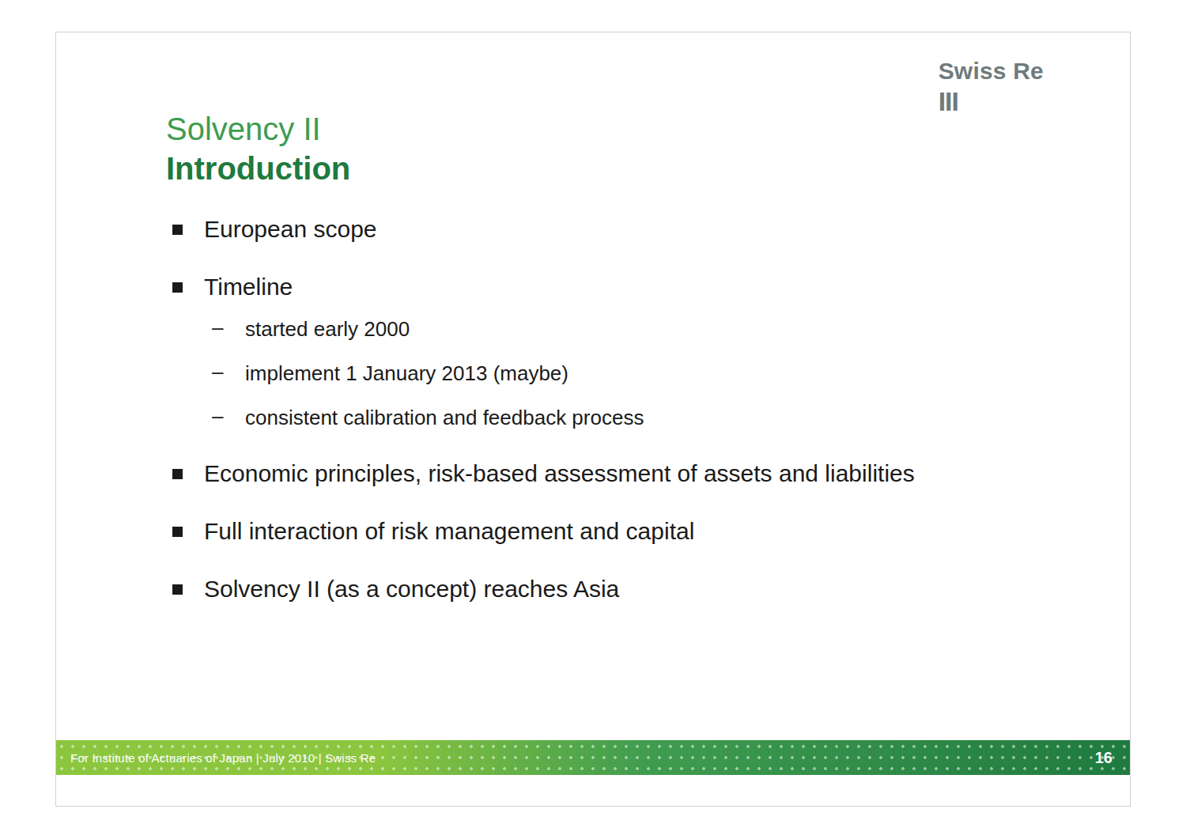Swiss Re
III
Solvency II
Introduction
European scope
Timeline
started early 2000
implement 1 January 2013 (maybe)
consistent calibration and feedback process
Economic principles, risk-based assessment of assets and liabilities
Full interaction of risk management and capital
Solvency II (as a concept) reaches Asia
For Institute of Actuaries of Japan | July 2010 | Swiss Re
16